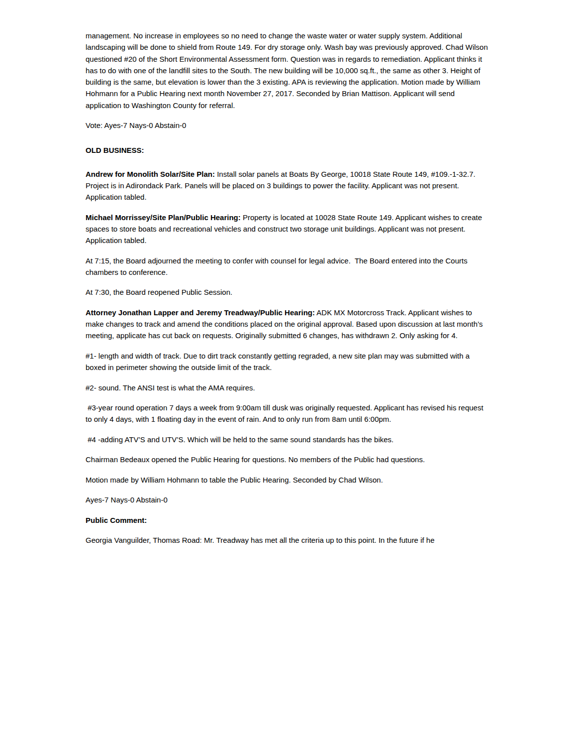management. No increase in employees so no need to change the waste water or water supply system. Additional landscaping will be done to shield from Route 149. For dry storage only. Wash bay was previously approved. Chad Wilson questioned #20 of the Short Environmental Assessment form. Question was in regards to remediation. Applicant thinks it has to do with one of the landfill sites to the South. The new building will be 10,000 sq.ft., the same as other 3. Height of building is the same, but elevation is lower than the 3 existing. APA is reviewing the application. Motion made by William Hohmann for a Public Hearing next month November 27, 2017. Seconded by Brian Mattison. Applicant will send application to Washington County for referral.
Vote: Ayes-7 Nays-0 Abstain-0
OLD BUSINESS:
Andrew for Monolith Solar/Site Plan: Install solar panels at Boats By George, 10018 State Route 149, #109.-1-32.7. Project is in Adirondack Park. Panels will be placed on 3 buildings to power the facility. Applicant was not present. Application tabled.
Michael Morrissey/Site Plan/Public Hearing: Property is located at 10028 State Route 149. Applicant wishes to create spaces to store boats and recreational vehicles and construct two storage unit buildings. Applicant was not present. Application tabled.
At 7:15, the Board adjourned the meeting to confer with counsel for legal advice. The Board entered into the Courts chambers to conference.
At 7:30, the Board reopened Public Session.
Attorney Jonathan Lapper and Jeremy Treadway/Public Hearing: ADK MX Motorcross Track. Applicant wishes to make changes to track and amend the conditions placed on the original approval. Based upon discussion at last month’s meeting, applicate has cut back on requests. Originally submitted 6 changes, has withdrawn 2. Only asking for 4.
#1- length and width of track. Due to dirt track constantly getting regraded, a new site plan may was submitted with a boxed in perimeter showing the outside limit of the track.
#2- sound. The ANSI test is what the AMA requires.
#3-year round operation 7 days a week from 9:00am till dusk was originally requested. Applicant has revised his request to only 4 days, with 1 floating day in the event of rain. And to only run from 8am until 6:00pm.
#4 -adding ATV’S and UTV’S. Which will be held to the same sound standards has the bikes.
Chairman Bedeaux opened the Public Hearing for questions. No members of the Public had questions.
Motion made by William Hohmann to table the Public Hearing. Seconded by Chad Wilson.
Ayes-7 Nays-0 Abstain-0
Public Comment:
Georgia Vanguilder, Thomas Road: Mr. Treadway has met all the criteria up to this point. In the future if he